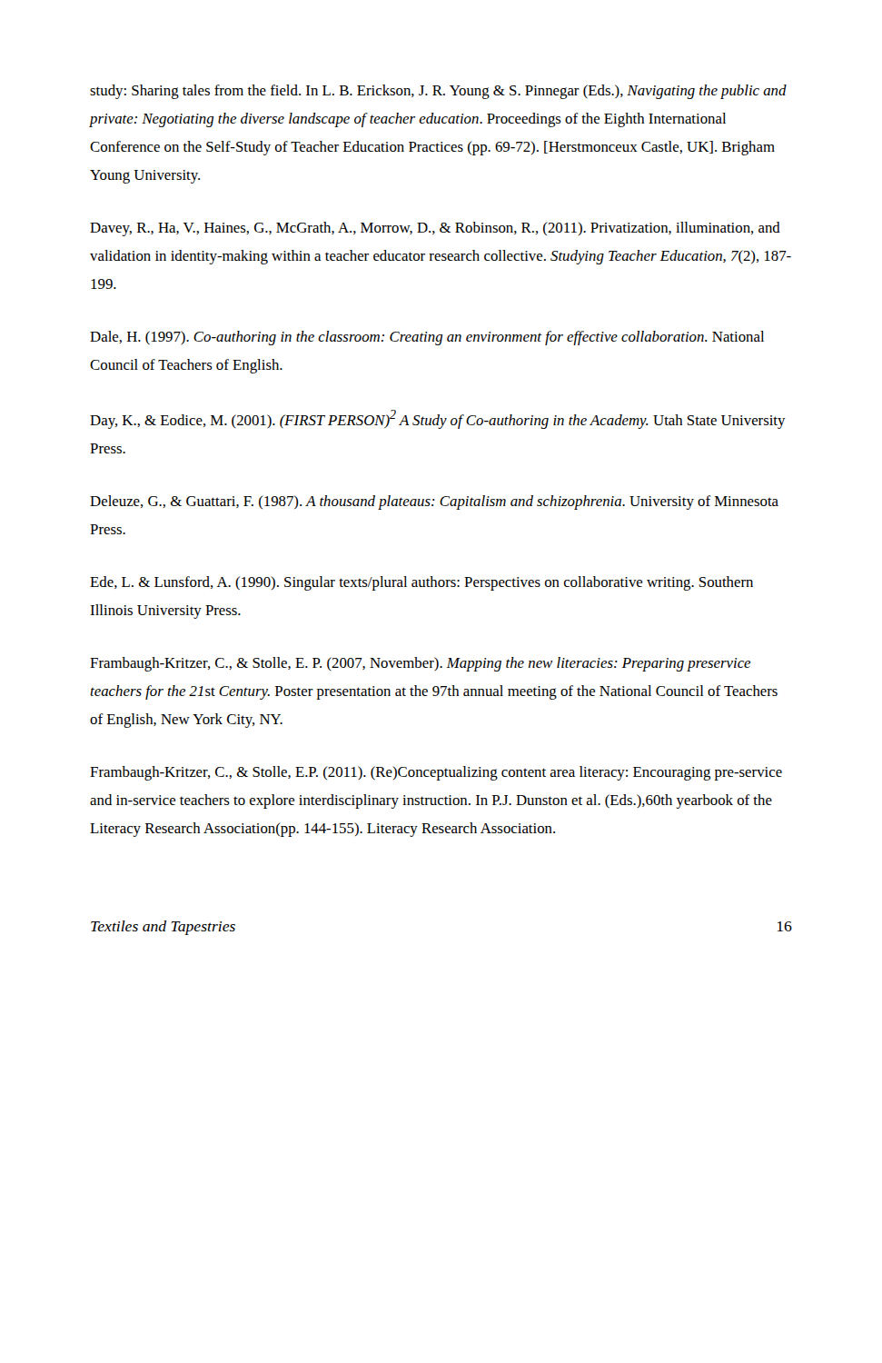study: Sharing tales from the field. In L. B. Erickson, J. R. Young & S. Pinnegar (Eds.), Navigating the public and private: Negotiating the diverse landscape of teacher education. Proceedings of the Eighth International Conference on the Self-Study of Teacher Education Practices (pp. 69-72). [Herstmonceux Castle, UK]. Brigham Young University.
Davey, R., Ha, V., Haines, G., McGrath, A., Morrow, D., & Robinson, R., (2011). Privatization, illumination, and validation in identity-making within a teacher educator research collective. Studying Teacher Education, 7(2), 187-199.
Dale, H. (1997). Co-authoring in the classroom: Creating an environment for effective collaboration. National Council of Teachers of English.
Day, K., & Eodice, M. (2001). (FIRST PERSON)2 A Study of Co-authoring in the Academy. Utah State University Press.
Deleuze, G., & Guattari, F. (1987). A thousand plateaus: Capitalism and schizophrenia. University of Minnesota Press.
Ede, L. & Lunsford, A. (1990). Singular texts/plural authors: Perspectives on collaborative writing. Southern Illinois University Press.
Frambaugh-Kritzer, C., & Stolle, E. P. (2007, November). Mapping the new literacies: Preparing preservice teachers for the 21st Century. Poster presentation at the 97th annual meeting of the National Council of Teachers of English, New York City, NY.
Frambaugh-Kritzer, C., & Stolle, E.P. (2011). (Re)Conceptualizing content area literacy: Encouraging pre-service and in-service teachers to explore interdisciplinary instruction. In P.J. Dunston et al. (Eds.),60th yearbook of the Literacy Research Association(pp. 144-155). Literacy Research Association.
Textiles and Tapestries 16